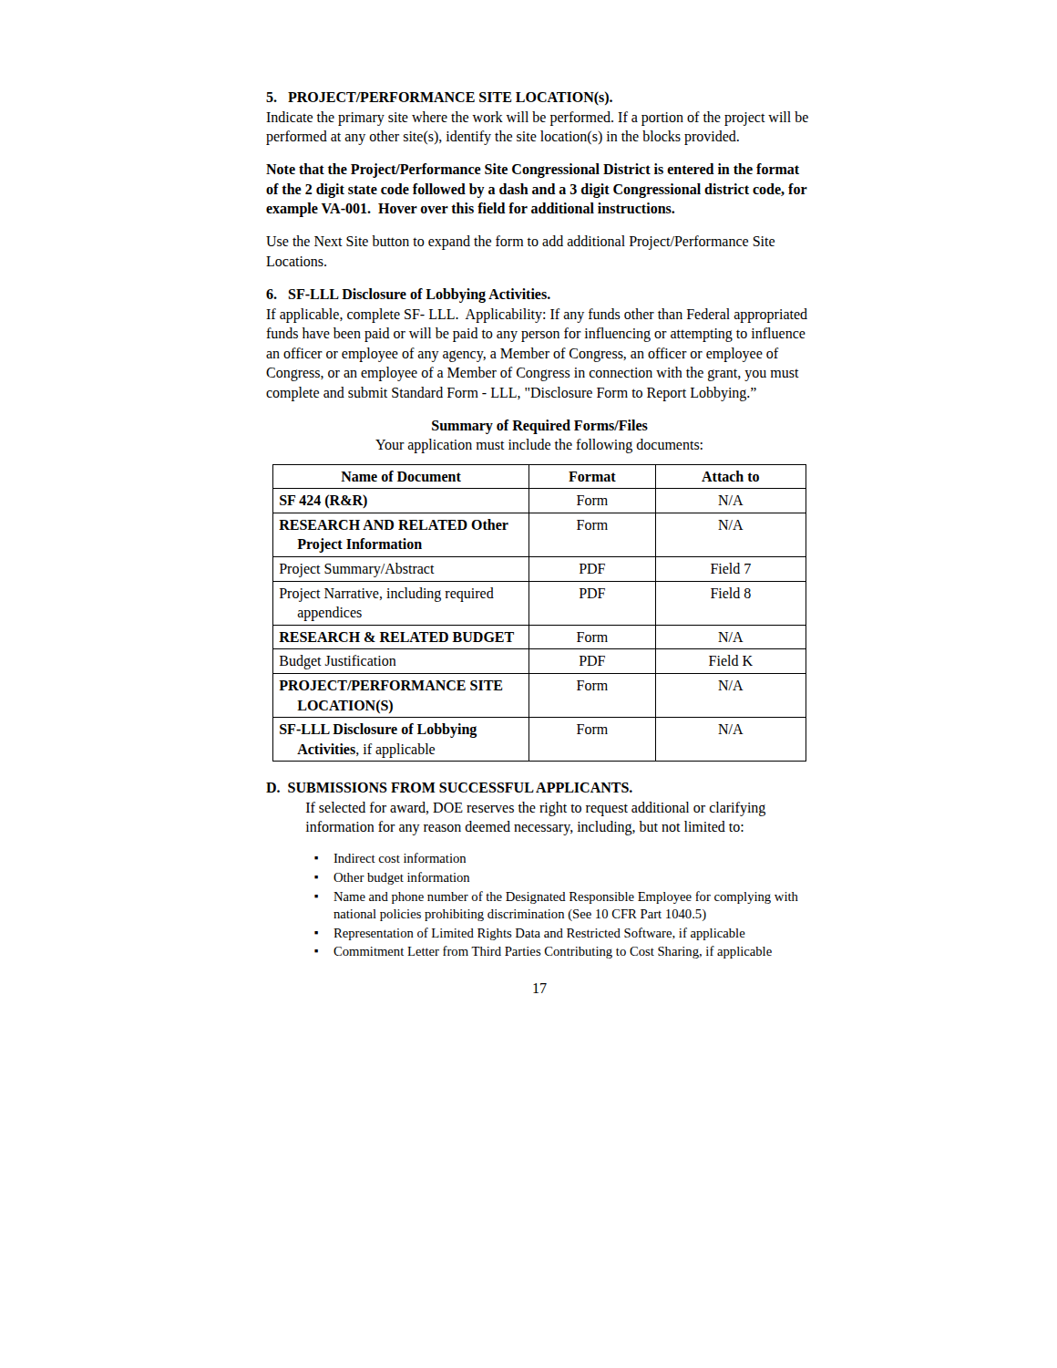5. PROJECT/PERFORMANCE SITE LOCATION(s).
Indicate the primary site where the work will be performed. If a portion of the project will be performed at any other site(s), identify the site location(s) in the blocks provided.
Note that the Project/Performance Site Congressional District is entered in the format of the 2 digit state code followed by a dash and a 3 digit Congressional district code, for example VA-001. Hover over this field for additional instructions.
Use the Next Site button to expand the form to add additional Project/Performance Site Locations.
6. SF-LLL Disclosure of Lobbying Activities.
If applicable, complete SF- LLL. Applicability: If any funds other than Federal appropriated funds have been paid or will be paid to any person for influencing or attempting to influence an officer or employee of any agency, a Member of Congress, an officer or employee of Congress, or an employee of a Member of Congress in connection with the grant, you must complete and submit Standard Form - LLL, "Disclosure Form to Report Lobbying.”
Summary of Required Forms/Files
Your application must include the following documents:
| Name of Document | Format | Attach to |
| --- | --- | --- |
| SF 424 (R&R) | Form | N/A |
| RESEARCH AND RELATED Other Project Information | Form | N/A |
| Project Summary/Abstract | PDF | Field 7 |
| Project Narrative, including required appendices | PDF | Field 8 |
| RESEARCH & RELATED BUDGET | Form | N/A |
| Budget Justification | PDF | Field K |
| PROJECT/PERFORMANCE SITE LOCATION(S) | Form | N/A |
| SF-LLL Disclosure of Lobbying Activities , if applicable | Form | N/A |
D. SUBMISSIONS FROM SUCCESSFUL APPLICANTS.
If selected for award, DOE reserves the right to request additional or clarifying information for any reason deemed necessary, including, but not limited to:
Indirect cost information
Other budget information
Name and phone number of the Designated Responsible Employee for complying with national policies prohibiting discrimination (See 10 CFR Part 1040.5)
Representation of Limited Rights Data and Restricted Software, if applicable
Commitment Letter from Third Parties Contributing to Cost Sharing, if applicable
17